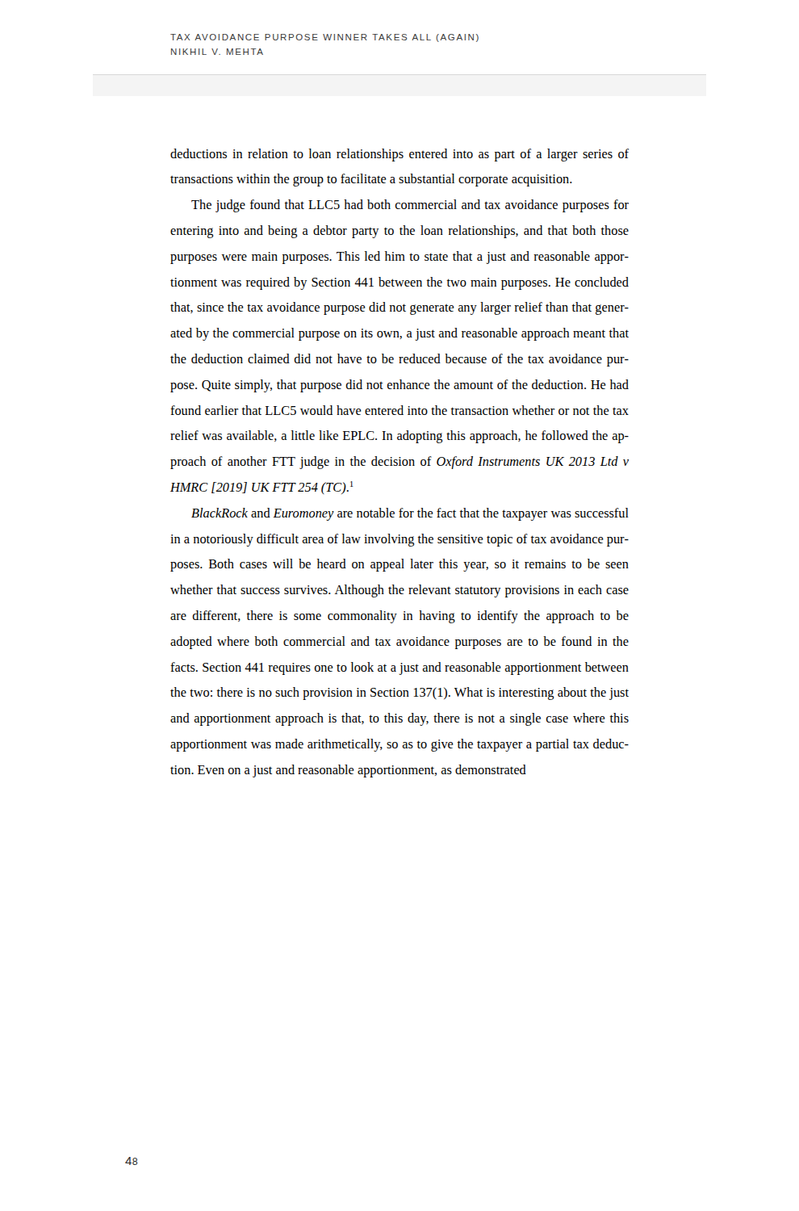Tax Avoidance Purpose Winner Takes All (Again)
Nikhil V. Mehta
deductions in relation to loan relationships entered into as part of a larger series of transactions within the group to facilitate a substantial corporate acquisition.
The judge found that LLC5 had both commercial and tax avoidance purposes for entering into and being a debtor party to the loan relationships, and that both those purposes were main purposes. This led him to state that a just and reasonable apportionment was required by Section 441 between the two main purposes. He concluded that, since the tax avoidance purpose did not generate any larger relief than that generated by the commercial purpose on its own, a just and reasonable approach meant that the deduction claimed did not have to be reduced because of the tax avoidance purpose. Quite simply, that purpose did not enhance the amount of the deduction. He had found earlier that LLC5 would have entered into the transaction whether or not the tax relief was available, a little like EPLC. In adopting this approach, he followed the approach of another FTT judge in the decision of Oxford Instruments UK 2013 Ltd v HMRC [2019] UK FTT 254 (TC).1
BlackRock and Euromoney are notable for the fact that the taxpayer was successful in a notoriously difficult area of law involving the sensitive topic of tax avoidance purposes. Both cases will be heard on appeal later this year, so it remains to be seen whether that success survives. Although the relevant statutory provisions in each case are different, there is some commonality in having to identify the approach to be adopted where both commercial and tax avoidance purposes are to be found in the facts. Section 441 requires one to look at a just and reasonable apportionment between the two: there is no such provision in Section 137(1). What is interesting about the just and apportionment approach is that, to this day, there is not a single case where this apportionment was made arithmetically, so as to give the taxpayer a partial tax deduction. Even on a just and reasonable apportionment, as demonstrated
48